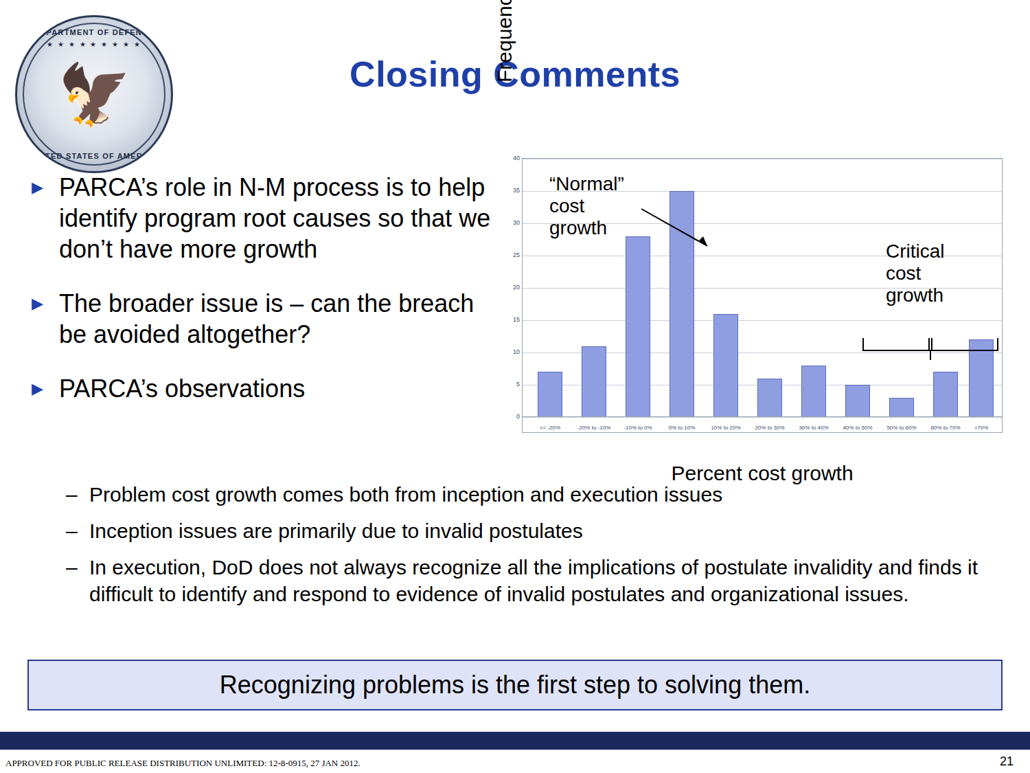Department of Defense
★ ★ ★ ★ ★ ★ ★ ★ ★
🦅
United States of America
Closing Comments
PARCA’s role in N-M process is to help identify program root causes so that we don’t have more growth
The broader issue is – can the breach be avoided altogether?
PARCA’s observations
Problem cost growth comes both from inception and execution issues
Inception issues are primarily due to invalid postulates
In execution, DoD does not always recognize all the implications of postulate invalidity and finds it difficult to identify and respond to evidence of invalid postulates and organizational issues.
40
35
30
25
20
15
10
5
0
<= -20%
-20% to -10%
-10% to 0%
0% to 10%
10% to 20%
20% to 30%
30% to 40%
40% to 50%
50% to 60%
60% to 70%
>70%
Frequency
Percent cost growth
“Normal”
cost
growth
Critical
cost
growth
Recognizing problems is the first step to solving them.
APPROVED FOR PUBLIC RELEASE DISTRIBUTION UNLIMITED: 12-8-0915, 27 JAN 2012.
21